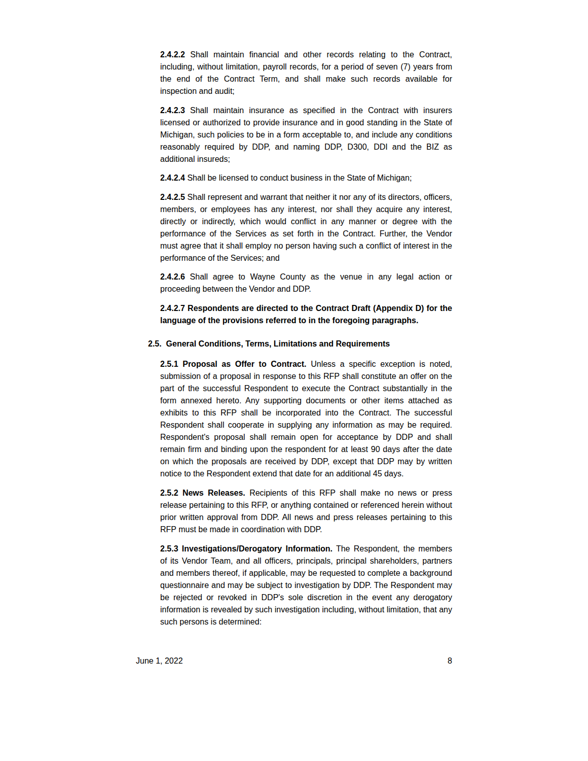2.4.2.2 Shall maintain financial and other records relating to the Contract, including, without limitation, payroll records, for a period of seven (7) years from the end of the Contract Term, and shall make such records available for inspection and audit;
2.4.2.3 Shall maintain insurance as specified in the Contract with insurers licensed or authorized to provide insurance and in good standing in the State of Michigan, such policies to be in a form acceptable to, and include any conditions reasonably required by DDP, and naming DDP, D300, DDI and the BIZ as additional insureds;
2.4.2.4 Shall be licensed to conduct business in the State of Michigan;
2.4.2.5 Shall represent and warrant that neither it nor any of its directors, officers, members, or employees has any interest, nor shall they acquire any interest, directly or indirectly, which would conflict in any manner or degree with the performance of the Services as set forth in the Contract. Further, the Vendor must agree that it shall employ no person having such a conflict of interest in the performance of the Services; and
2.4.2.6 Shall agree to Wayne County as the venue in any legal action or proceeding between the Vendor and DDP.
2.4.2.7 Respondents are directed to the Contract Draft (Appendix D) for the language of the provisions referred to in the foregoing paragraphs.
2.5. General Conditions, Terms, Limitations and Requirements
2.5.1 Proposal as Offer to Contract. Unless a specific exception is noted, submission of a proposal in response to this RFP shall constitute an offer on the part of the successful Respondent to execute the Contract substantially in the form annexed hereto. Any supporting documents or other items attached as exhibits to this RFP shall be incorporated into the Contract. The successful Respondent shall cooperate in supplying any information as may be required. Respondent's proposal shall remain open for acceptance by DDP and shall remain firm and binding upon the respondent for at least 90 days after the date on which the proposals are received by DDP, except that DDP may by written notice to the Respondent extend that date for an additional 45 days.
2.5.2 News Releases. Recipients of this RFP shall make no news or press release pertaining to this RFP, or anything contained or referenced herein without prior written approval from DDP. All news and press releases pertaining to this RFP must be made in coordination with DDP.
2.5.3 Investigations/Derogatory Information. The Respondent, the members of its Vendor Team, and all officers, principals, principal shareholders, partners and members thereof, if applicable, may be requested to complete a background questionnaire and may be subject to investigation by DDP. The Respondent may be rejected or revoked in DDP's sole discretion in the event any derogatory information is revealed by such investigation including, without limitation, that any such persons is determined:
June 1, 2022
8